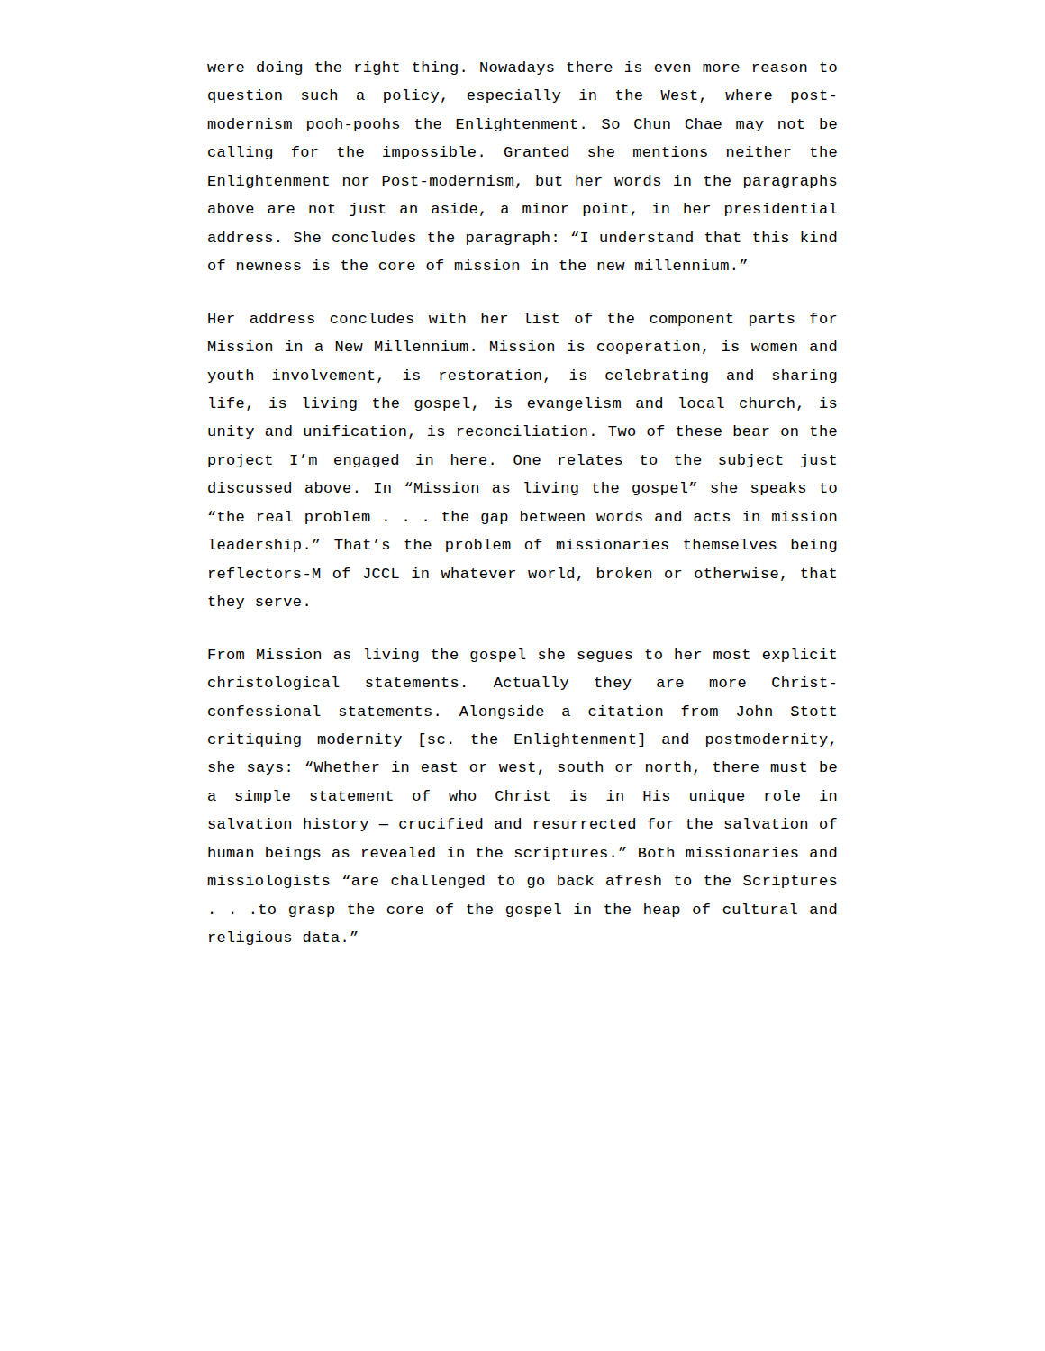were doing the right thing. Nowadays there is even more reason to question such a policy, especially in the West, where post-modernism pooh-poohs the Enlightenment. So Chun Chae may not be calling for the impossible. Granted she mentions neither the Enlightenment nor Post-modernism, but her words in the paragraphs above are not just an aside, a minor point, in her presidential address. She concludes the paragraph: “I understand that this kind of newness is the core of mission in the new millennium.”
Her address concludes with her list of the component parts for Mission in a New Millennium. Mission is cooperation, is women and youth involvement, is restoration, is celebrating and sharing life, is living the gospel, is evangelism and local church, is unity and unification, is reconciliation. Two of these bear on the project I’m engaged in here. One relates to the subject just discussed above. In “Mission as living the gospel” she speaks to “the real problem . . . the gap between words and acts in mission leadership.” That’s the problem of missionaries themselves being reflectors-M of JCCL in whatever world, broken or otherwise, that they serve.
From Mission as living the gospel she segues to her most explicit christological statements. Actually they are more Christ-confessional statements. Alongside a citation from John Stott critiquing modernity [sc. the Enlightenment] and postmodernity, she says: “Whether in east or west, south or north, there must be a simple statement of who Christ is in His unique role in salvation history — crucified and resurrected for the salvation of human beings as revealed in the scriptures.” Both missionaries and missiologists “are challenged to go back afresh to the Scriptures . . .to grasp the core of the gospel in the heap of cultural and religious data.”